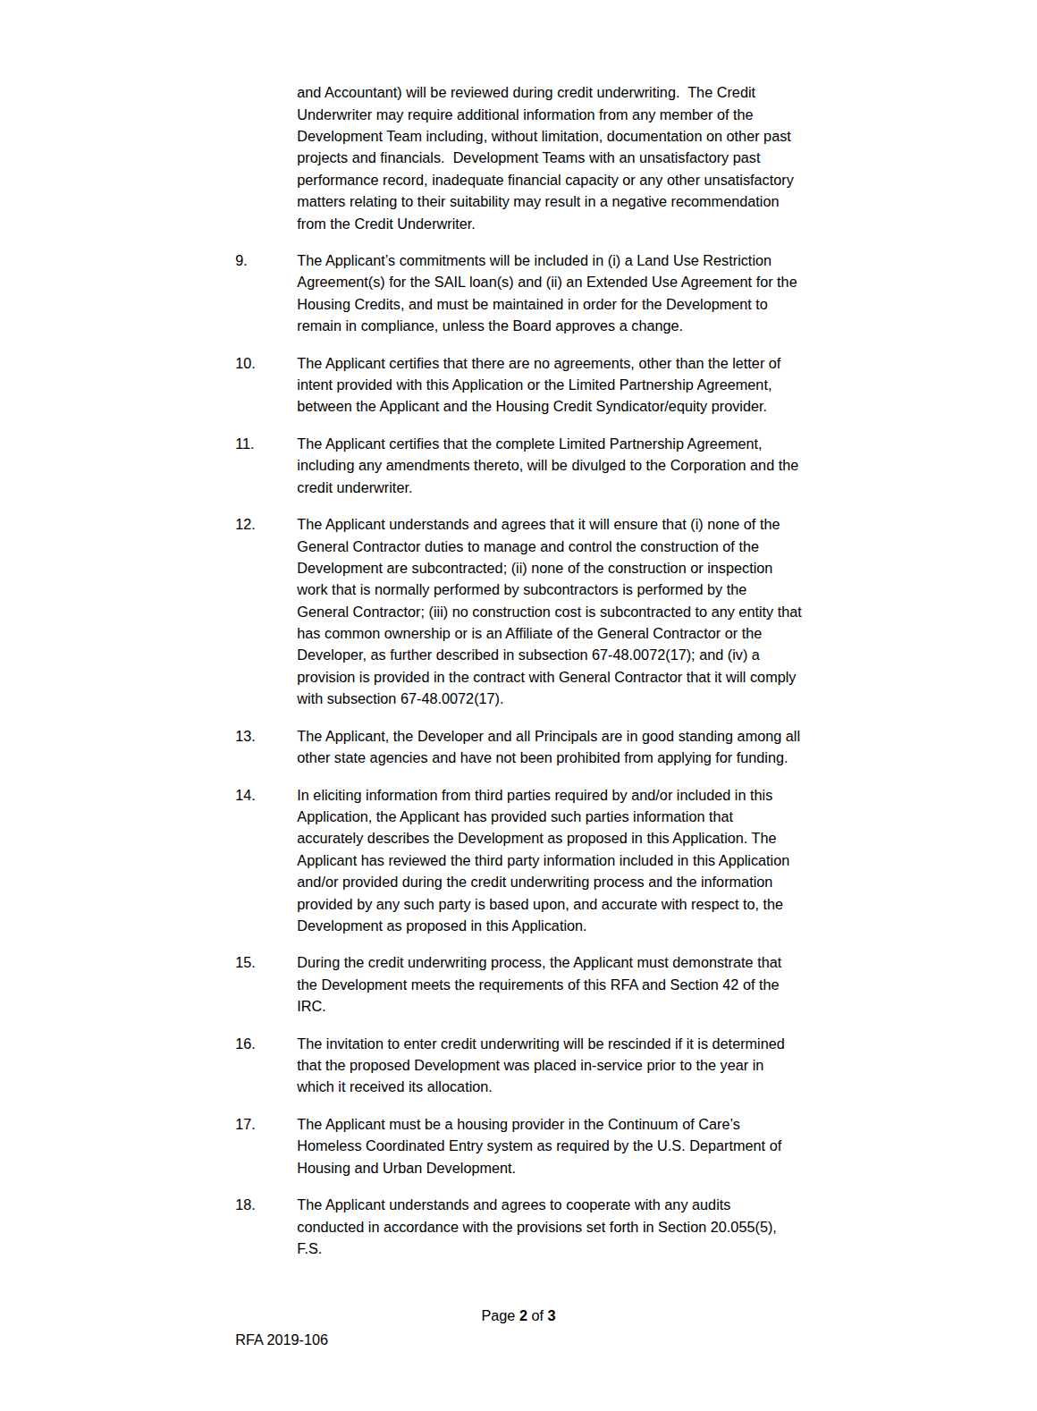and Accountant) will be reviewed during credit underwriting. The Credit Underwriter may require additional information from any member of the Development Team including, without limitation, documentation on other past projects and financials. Development Teams with an unsatisfactory past performance record, inadequate financial capacity or any other unsatisfactory matters relating to their suitability may result in a negative recommendation from the Credit Underwriter.
9. The Applicant’s commitments will be included in (i) a Land Use Restriction Agreement(s) for the SAIL loan(s) and (ii) an Extended Use Agreement for the Housing Credits, and must be maintained in order for the Development to remain in compliance, unless the Board approves a change.
10. The Applicant certifies that there are no agreements, other than the letter of intent provided with this Application or the Limited Partnership Agreement, between the Applicant and the Housing Credit Syndicator/equity provider.
11. The Applicant certifies that the complete Limited Partnership Agreement, including any amendments thereto, will be divulged to the Corporation and the credit underwriter.
12. The Applicant understands and agrees that it will ensure that (i) none of the General Contractor duties to manage and control the construction of the Development are subcontracted; (ii) none of the construction or inspection work that is normally performed by subcontractors is performed by the General Contractor; (iii) no construction cost is subcontracted to any entity that has common ownership or is an Affiliate of the General Contractor or the Developer, as further described in subsection 67-48.0072(17); and (iv) a provision is provided in the contract with General Contractor that it will comply with subsection 67-48.0072(17).
13. The Applicant, the Developer and all Principals are in good standing among all other state agencies and have not been prohibited from applying for funding.
14. In eliciting information from third parties required by and/or included in this Application, the Applicant has provided such parties information that accurately describes the Development as proposed in this Application. The Applicant has reviewed the third party information included in this Application and/or provided during the credit underwriting process and the information provided by any such party is based upon, and accurate with respect to, the Development as proposed in this Application.
15. During the credit underwriting process, the Applicant must demonstrate that the Development meets the requirements of this RFA and Section 42 of the IRC.
16. The invitation to enter credit underwriting will be rescinded if it is determined that the proposed Development was placed in-service prior to the year in which it received its allocation.
17. The Applicant must be a housing provider in the Continuum of Care’s Homeless Coordinated Entry system as required by the U.S. Department of Housing and Urban Development.
18. The Applicant understands and agrees to cooperate with any audits conducted in accordance with the provisions set forth in Section 20.055(5), F.S.
Page 2 of 3
RFA 2019-106